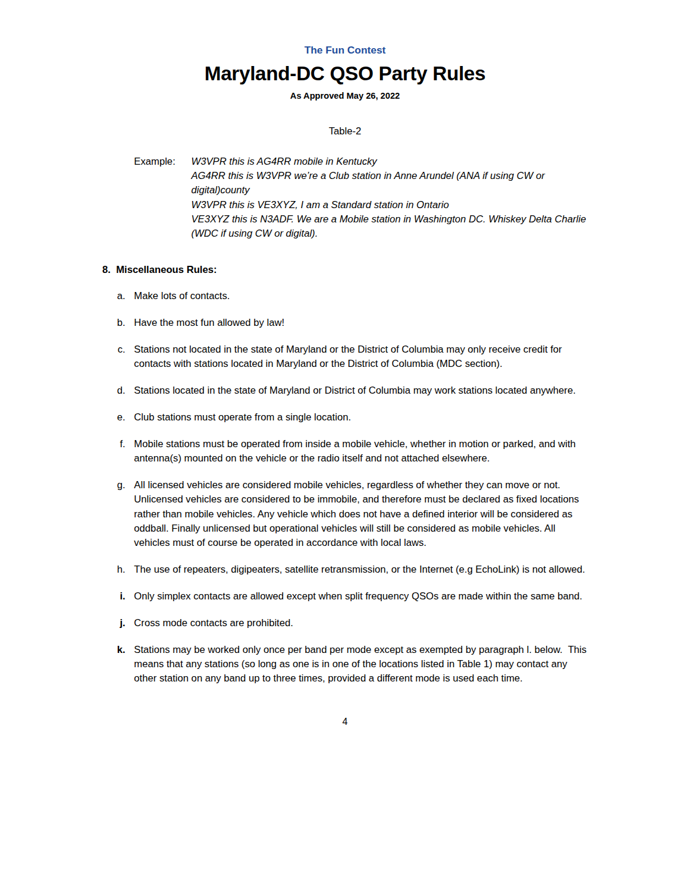The Fun Contest
Maryland-DC QSO Party Rules
As Approved May 26, 2022
Table-2
Example:
W3VPR this is AG4RR mobile in Kentucky
AG4RR this is W3VPR we’re a Club station in Anne Arundel (ANA if using CW or digital)county
W3VPR this is VE3XYZ, I am a Standard station in Ontario
VE3XYZ this is N3ADF. We are a Mobile station in Washington DC. Whiskey Delta Charlie (WDC if using CW or digital).
8. Miscellaneous Rules:
Make lots of contacts.
Have the most fun allowed by law!
Stations not located in the state of Maryland or the District of Columbia may only receive credit for contacts with stations located in Maryland or the District of Columbia (MDC section).
Stations located in the state of Maryland or District of Columbia may work stations located anywhere.
Club stations must operate from a single location.
Mobile stations must be operated from inside a mobile vehicle, whether in motion or parked, and with antenna(s) mounted on the vehicle or the radio itself and not attached elsewhere.
All licensed vehicles are considered mobile vehicles, regardless of whether they can move or not. Unlicensed vehicles are considered to be immobile, and therefore must be declared as fixed locations rather than mobile vehicles. Any vehicle which does not have a defined interior will be considered as oddball. Finally unlicensed but operational vehicles will still be considered as mobile vehicles. All vehicles must of course be operated in accordance with local laws.
The use of repeaters, digipeaters, satellite retransmission, or the Internet (e.g EchoLink) is not allowed.
Only simplex contacts are allowed except when split frequency QSOs are made within the same band.
Cross mode contacts are prohibited.
Stations may be worked only once per band per mode except as exempted by paragraph l. below. This means that any stations (so long as one is in one of the locations listed in Table 1) may contact any other station on any band up to three times, provided a different mode is used each time.
4